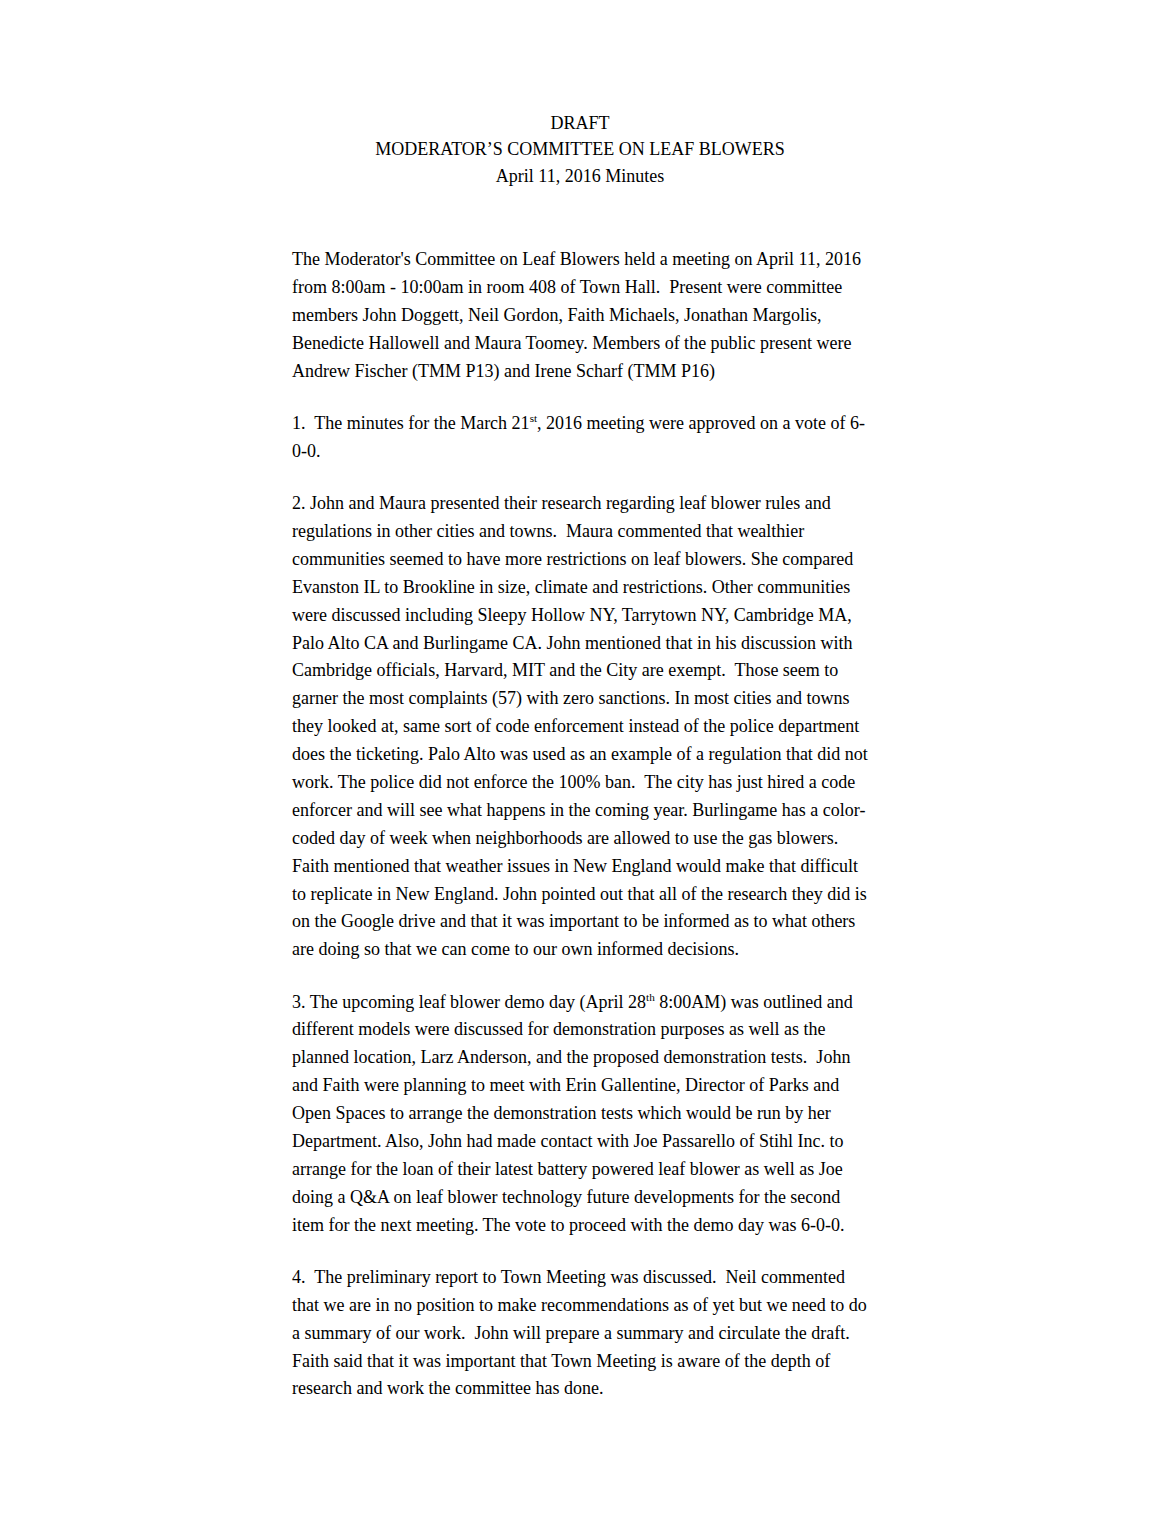DRAFT
MODERATOR’S COMMITTEE ON LEAF BLOWERS
April 11, 2016 Minutes
The Moderator's Committee on Leaf Blowers held a meeting on April 11, 2016 from 8:00am - 10:00am in room 408 of Town Hall. Present were committee members John Doggett, Neil Gordon, Faith Michaels, Jonathan Margolis, Benedicte Hallowell and Maura Toomey. Members of the public present were Andrew Fischer (TMM P13) and Irene Scharf (TMM P16)
1. The minutes for the March 21st, 2016 meeting were approved on a vote of 6-0-0.
2. John and Maura presented their research regarding leaf blower rules and regulations in other cities and towns. Maura commented that wealthier communities seemed to have more restrictions on leaf blowers. She compared Evanston IL to Brookline in size, climate and restrictions. Other communities were discussed including Sleepy Hollow NY, Tarrytown NY, Cambridge MA, Palo Alto CA and Burlingame CA. John mentioned that in his discussion with Cambridge officials, Harvard, MIT and the City are exempt. Those seem to garner the most complaints (57) with zero sanctions. In most cities and towns they looked at, same sort of code enforcement instead of the police department does the ticketing. Palo Alto was used as an example of a regulation that did not work. The police did not enforce the 100% ban. The city has just hired a code enforcer and will see what happens in the coming year. Burlingame has a color-coded day of week when neighborhoods are allowed to use the gas blowers. Faith mentioned that weather issues in New England would make that difficult to replicate in New England. John pointed out that all of the research they did is on the Google drive and that it was important to be informed as to what others are doing so that we can come to our own informed decisions.
3. The upcoming leaf blower demo day (April 28th 8:00AM) was outlined and different models were discussed for demonstration purposes as well as the planned location, Larz Anderson, and the proposed demonstration tests. John and Faith were planning to meet with Erin Gallentine, Director of Parks and Open Spaces to arrange the demonstration tests which would be run by her Department. Also, John had made contact with Joe Passarello of Stihl Inc. to arrange for the loan of their latest battery powered leaf blower as well as Joe doing a Q&A on leaf blower technology future developments for the second item for the next meeting. The vote to proceed with the demo day was 6-0-0.
4. The preliminary report to Town Meeting was discussed. Neil commented that we are in no position to make recommendations as of yet but we need to do a summary of our work. John will prepare a summary and circulate the draft. Faith said that it was important that Town Meeting is aware of the depth of research and work the committee has done.